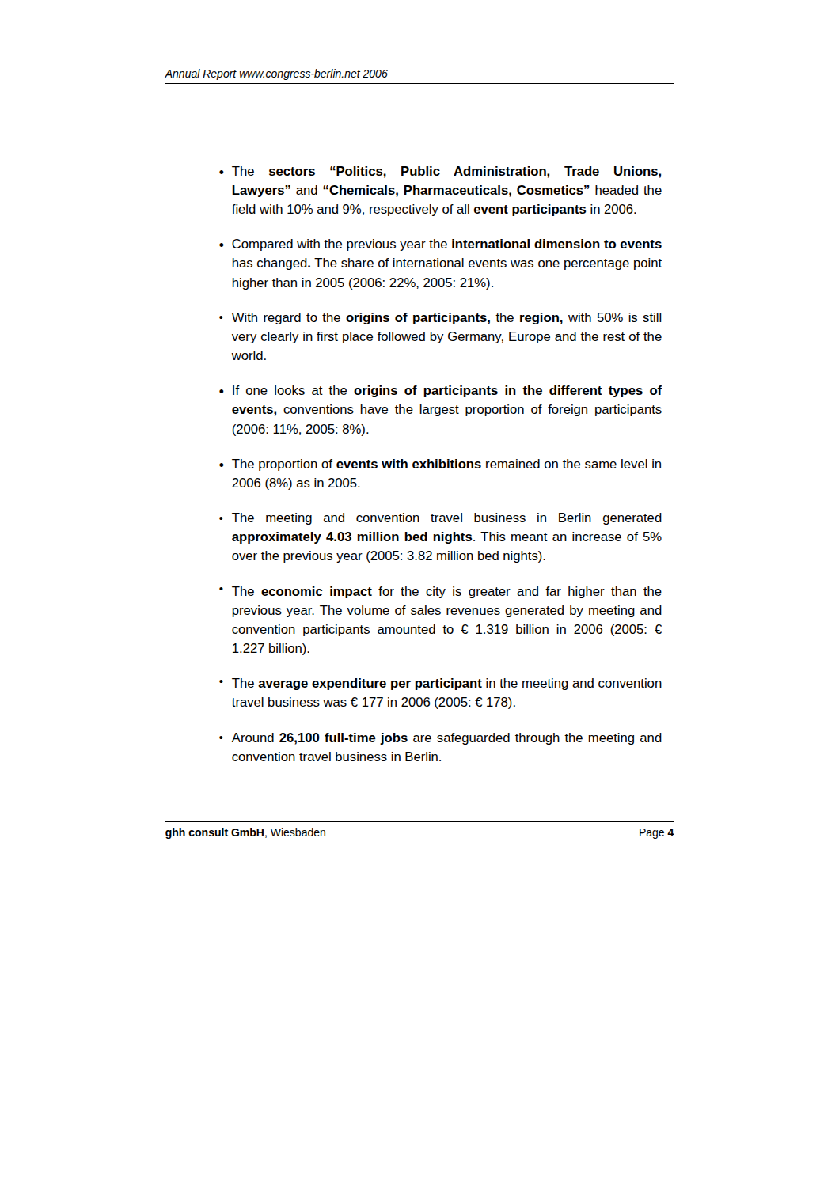Annual Report www.congress-berlin.net 2006
The sectors “Politics, Public Administration, Trade Unions, Lawyers” and “Chemicals, Pharmaceuticals, Cosmetics” headed the field with 10% and 9%, respectively of all event participants in 2006.
Compared with the previous year the international dimension to events has changed. The share of international events was one percentage point higher than in 2005 (2006: 22%, 2005: 21%).
With regard to the origins of participants, the region, with 50% is still very clearly in first place followed by Germany, Europe and the rest of the world.
If one looks at the origins of participants in the different types of events, conventions have the largest proportion of foreign participants (2006: 11%, 2005: 8%).
The proportion of events with exhibitions remained on the same level in 2006 (8%) as in 2005.
The meeting and convention travel business in Berlin generated approximately 4.03 million bed nights. This meant an increase of 5% over the previous year (2005: 3.82 million bed nights).
The economic impact for the city is greater and far higher than the previous year. The volume of sales revenues generated by meeting and convention participants amounted to € 1.319 billion in 2006 (2005: € 1.227 billion).
The average expenditure per participant in the meeting and convention travel business was € 177 in 2006 (2005: € 178).
Around 26,100 full-time jobs are safeguarded through the meeting and convention travel business in Berlin.
ghh consult GmbH, Wiesbaden
Page 4